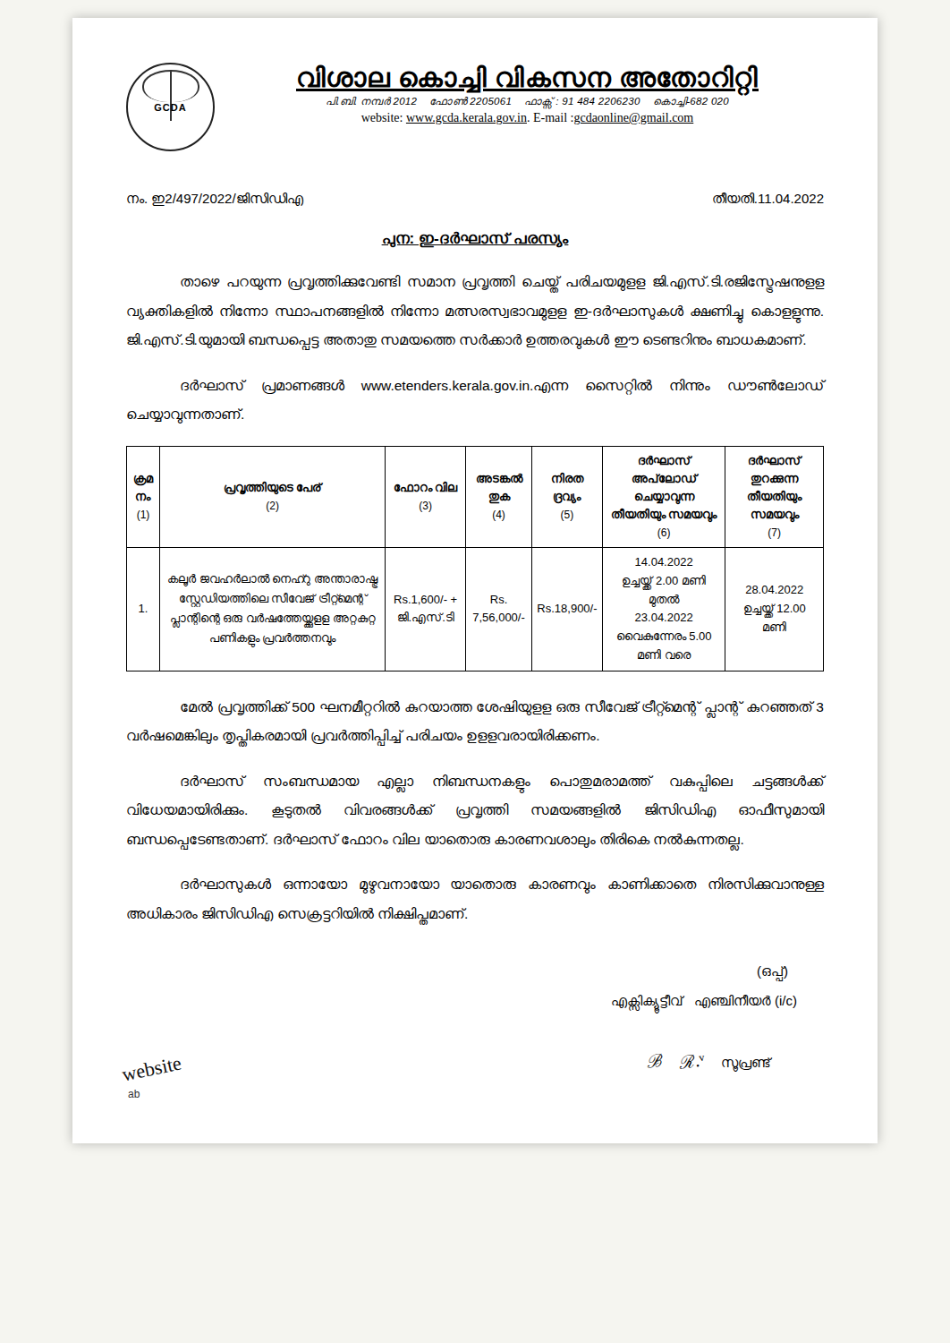GCDA
വിശാല കൊച്ചി വികസന അതോറിറ്റി
പി.ബി. നമ്പർ 2012 ഫോൺ 2205061 ഫാക്സ് : 91 484 2206230 കൊച്ചി-682 020
website: www.gcda.kerala.gov.in. E-mail :gcdaonline@gmail.com
നം. ഇ2/497/2022/ജിസിഡിഎ
തീയതി.11.04.2022
പുന: ഇ-ദർഘാസ് പരസ്യം
താഴെ പറയുന്ന പ്രവൃത്തിക്കുവേണ്ടി സമാന പ്രവൃത്തി ചെയ്ത് പരിചയമുളള ജി.എസ്.ടി.രജിസ്ട്രേഷനുളള വ്യക്തികളിൽ നിന്നോ സ്ഥാപനങ്ങളിൽ നിന്നോ മത്സരസ്വഭാവമുളള ഇ-ദർഘാസുകൾ ക്ഷണിച്ചു കൊളളുന്നു. ജി.എസ്.ടി.യുമായി ബന്ധപ്പെട്ട അതാതു സമയത്തെ സർക്കാർ ഉത്തരവുകൾ ഈ ടെണ്ടറിനും ബാധകമാണ്.
ദർഘാസ് പ്രമാണങ്ങൾ www.etenders.kerala.gov.in.എന്ന സൈറ്റിൽ നിന്നും ഡൗൺലോഡ് ചെയ്യാവുന്നതാണ്.
| ക്രമ നം (1) | പ്രവൃത്തിയുടെ പേര് (2) | ഫോറം വില (3) | അടങ്കൽ തുക (4) | നിരത ദ്രവ്യം (5) | ദർഘാസ് അപ്‌ലോഡ് ചെയ്യാവുന്ന തീയതിയും സമയവും (6) | ദർഘാസ് തുറക്കുന്ന തീയതിയും സമയവും (7) |
| --- | --- | --- | --- | --- | --- | --- |
| 1. | കലൂർ ജവഹർലാൽ നെഹ്റു അന്താരാഷ്ട്ര സ്റ്റേഡിയത്തിലെ സീവേജ് ട്രീറ്റ്മെന്റ് പ്ലാന്റിന്റെ ഒരു വർഷത്തേയ്ക്കുളള അറ്റകുറ്റ പണികളും പ്രവർത്തനവും | Rs.1,600/- + ജി.എസ്.ടി | Rs. 7,56,000/- | Rs.18,900/- | 14.04.2022 ഉച്ചയ്ക്ക് 2.00 മണി മുതൽ 23.04.2022 വൈകുന്നേരം 5.00 മണി വരെ | 28.04.2022 ഉച്ചയ്ക്ക് 12.00 മണി |
മേൽ പ്രവൃത്തിക്ക് 500 ഘനമീറ്ററിൽ കുറയാത്ത ശേഷിയുളള ഒരു സീവേജ് ട്രീറ്റ്മെന്റ് പ്ലാന്റ് കുറഞ്ഞത് 3 വർഷമെങ്കിലും തൃപ്തികരമായി പ്രവർത്തിപ്പിച്ച് പരിചയം ഉളളവരായിരിക്കണം.
ദർഘാസ് സംബന്ധമായ എല്ലാ നിബന്ധനകളും പൊതുമരാമത്ത് വകുപ്പിലെ ചട്ടങ്ങൾക്ക് വിധേയമായിരിക്കും. കൂടുതൽ വിവരങ്ങൾക്ക് പ്രവൃത്തി സമയങ്ങളിൽ ജിസിഡിഎ ഓഫീസുമായി ബന്ധപ്പെടേണ്ടതാണ്. ദർഘാസ് ഫോറം വില യാതൊരു കാരണവശാലും തിരികെ നൽകുന്നതല്ല.
ദർഘാസുകൾ ഒന്നായോ മുഴുവനായോ യാതൊരു കാരണവും കാണിക്കാതെ നിരസിക്കുവാനുള്ള അധികാരം ജിസിഡിഎ സെക്രട്ടറിയിൽ നിക്ഷിപ്തമാണ്.
(ഒപ്പ്)
എക്സിക്യൂട്ടീവ് എഞ്ചിനീയർ (i/c)
ℬ ℛ.ᵛ സൂപ്രണ്ട്
website
ab